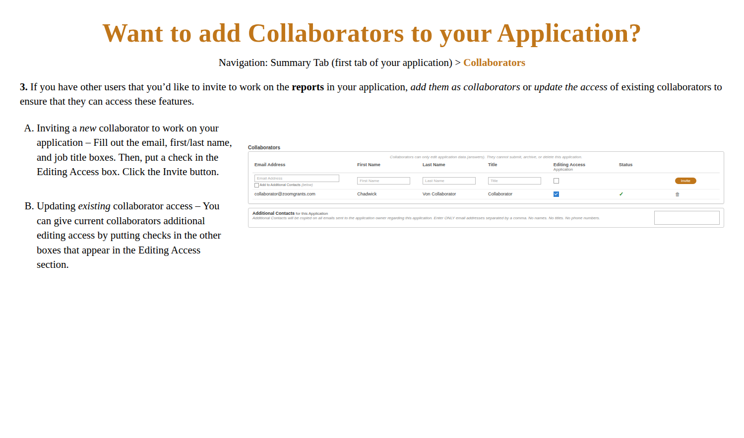Want to add Collaborators to your Application?
Navigation: Summary Tab (first tab of your application) > Collaborators
3. If you have other users that you’d like to invite to work on the reports in your application, add them as collaborators or update the access of existing collaborators to ensure that they can access these features.
Inviting a new collaborator to work on your application – Fill out the email, first/last name, and job title boxes. Then, put a check in the Editing Access box. Click the Invite button.
Updating existing collaborator access – You can give current collaborators additional editing access by putting checks in the other boxes that appear in the Editing Access section.
Collaborators
Collaborators can only edit application data (answers). They cannot submit, archive, or delete this application.
| Email Address | First Name | Last Name | Title | Editing Access Application | Status | |
| --- | --- | --- | --- | --- | --- | --- |
| Email Address Add to Additional Contacts (below) | First Name | Last Name | Title | | | Invite |
| collaborator@zoomgrants.com | Chadwick | Von Collaborator | Collaborator | | ✓ | 🗑 |
Additional Contacts for this Application
Additional Contacts will be copied on all emails sent to the application owner regarding this application. Enter ONLY email addresses separated by a comma. No names. No titles. No phone numbers.